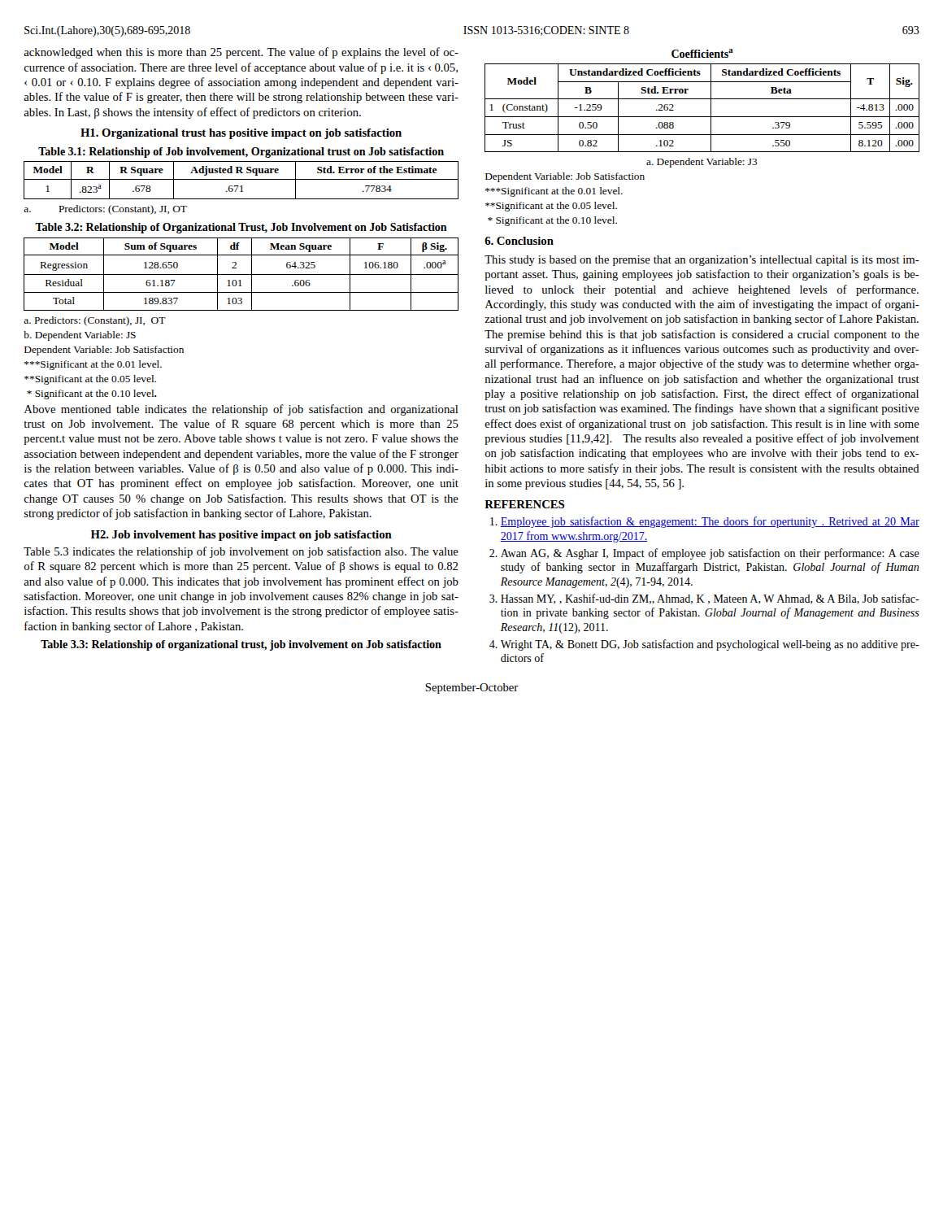Sci.Int.(Lahore),30(5),689-695,2018
ISSN 1013-5316;CODEN: SINTE 8
693
acknowledged when this is more than 25 percent. The value of p explains the level of occurrence of association. There are three level of acceptance about value of p i.e. it is ‹ 0.05, ‹ 0.01 or ‹ 0.10. F explains degree of association among independent and dependent variables. If the value of F is greater, then there will be strong relationship between these variables. In Last, β shows the intensity of effect of predictors on criterion.
H1. Organizational trust has positive impact on job satisfaction
Table 3.1: Relationship of Job involvement, Organizational trust on Job satisfaction
| Model | R | R Square | Adjusted R Square | Std. Error of the Estimate |
| --- | --- | --- | --- | --- |
| 1 | .823 a | .678 | .671 | .77834 |
a. Predictors: (Constant), JI, OT
Table 3.2: Relationship of Organizational Trust, Job Involvement on Job Satisfaction
| Model | Sum of Squares | df | Mean Square | F | β Sig. |
| --- | --- | --- | --- | --- | --- |
| Regression | 128.650 | 2 | 64.325 | 106.180 | .000 a |
| Residual | 61.187 | 101 | .606 | | |
| Total | 189.837 | 103 | | | |
a. Predictors: (Constant), JI, OT
b. Dependent Variable: JS
Dependent Variable: Job Satisfaction
***Significant at the 0.01 level.
**Significant at the 0.05 level.
* Significant at the 0.10 level.
Above mentioned table indicates the relationship of job satisfaction and organizational trust on Job involvement. The value of R square 68 percent which is more than 25 percent.t value must not be zero. Above table shows t value is not zero. F value shows the association between independent and dependent variables, more the value of the F stronger is the relation between variables. Value of β is 0.50 and also value of p 0.000. This indicates that OT has prominent effect on employee job satisfaction. Moreover, one unit change OT causes 50 % change on Job Satisfaction. This results shows that OT is the strong predictor of job satisfaction in banking sector of Lahore, Pakistan.
H2. Job involvement has positive impact on job satisfaction
Table 5.3 indicates the relationship of job involvement on job satisfaction also. The value of R square 82 percent which is more than 25 percent. Value of β shows is equal to 0.82 and also value of p 0.000. This indicates that job involvement has prominent effect on job satisfaction. Moreover, one unit change in job involvement causes 82% change in job satisfaction. This results shows that job involvement is the strong predictor of employee satisfaction in banking sector of Lahore , Pakistan.
Table 3.3: Relationship of organizational trust, job involvement on Job satisfaction
Coefficientsa
| Model | Unstandardized Coefficients | Standardized Coefficients | T | Sig. |
| --- | --- | --- | --- | --- |
| B | Std. Error | Beta |
| 1 (Constant) | -1.259 | .262 | | -4.813 | .000 |
| Trust | 0.50 | .088 | .379 | 5.595 | .000 |
| JS | 0.82 | .102 | .550 | 8.120 | .000 |
a. Dependent Variable: J3
Dependent Variable: Job Satisfaction
***Significant at the 0.01 level.
**Significant at the 0.05 level.
* Significant at the 0.10 level.
6. Conclusion
This study is based on the premise that an organization’s intellectual capital is its most important asset. Thus, gaining employees job satisfaction to their organization’s goals is believed to unlock their potential and achieve heightened levels of performance. Accordingly, this study was conducted with the aim of investigating the impact of organizational trust and job involvement on job satisfaction in banking sector of Lahore Pakistan. The premise behind this is that job satisfaction is considered a crucial component to the survival of organizations as it influences various outcomes such as productivity and overall performance. Therefore, a major objective of the study was to determine whether organizational trust had an influence on job satisfaction and whether the organizational trust play a positive relationship on job satisfaction. First, the direct effect of organizational trust on job satisfaction was examined. The findings have shown that a significant positive effect does exist of organizational trust on job satisfaction. This result is in line with some previous studies [11,9,42]. The results also revealed a positive effect of job involvement on job satisfaction indicating that employees who are involve with their jobs tend to exhibit actions to more satisfy in their jobs. The result is consistent with the results obtained in some previous studies [44, 54, 55, 56 ].
REFERENCES
Employee job satisfaction & engagement: The doors for opertunity . Retrived at 20 Mar 2017 from www.shrm.org/2017.
Awan AG, & Asghar I, Impact of employee job satisfaction on their performance: A case study of banking sector in Muzaffargarh District, Pakistan. Global Journal of Human Resource Management, 2(4), 71-94, 2014.
Hassan MY, , Kashif-ud-din ZM,, Ahmad, K , Mateen A, W Ahmad, & A Bila, Job satisfaction in private banking sector of Pakistan. Global Journal of Management and Business Research, 11(12), 2011.
Wright TA, & Bonett DG, Job satisfaction and psychological well-being as no additive predictors of
September-October